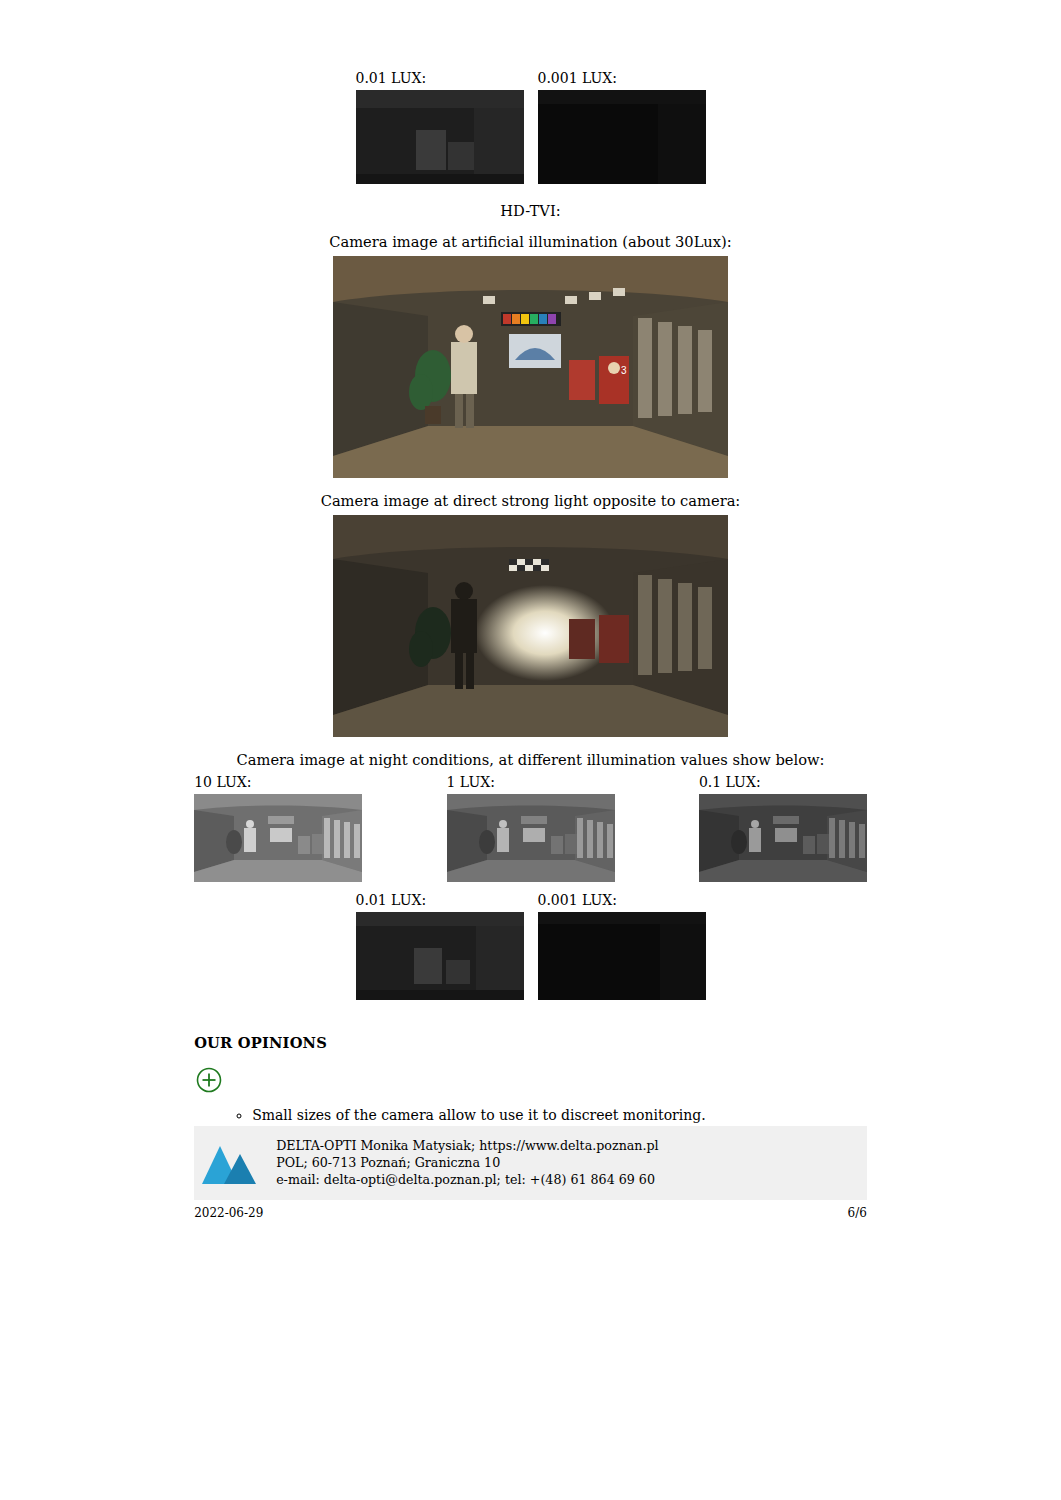0.01 LUX:
0.001 LUX:
HD-TVI:
Camera image at artificial illumination (about 30Lux):
3
Camera image at direct strong light opposite to camera:
Camera image at night conditions, at different illumination values show below:
10 LUX:
1 LUX:
0.1 LUX:
0.01 LUX:
0.001 LUX:
OUR OPINIONS
Small sizes of the camera allow to use it to discreet monitoring.
DELTA-OPTI Monika Matysiak; https://www.delta.poznan.pl
POL; 60-713 Poznań; Graniczna 10
e-mail: delta-opti@delta.poznan.pl; tel: +(48) 61 864 69 60
2022-06-29 6/6